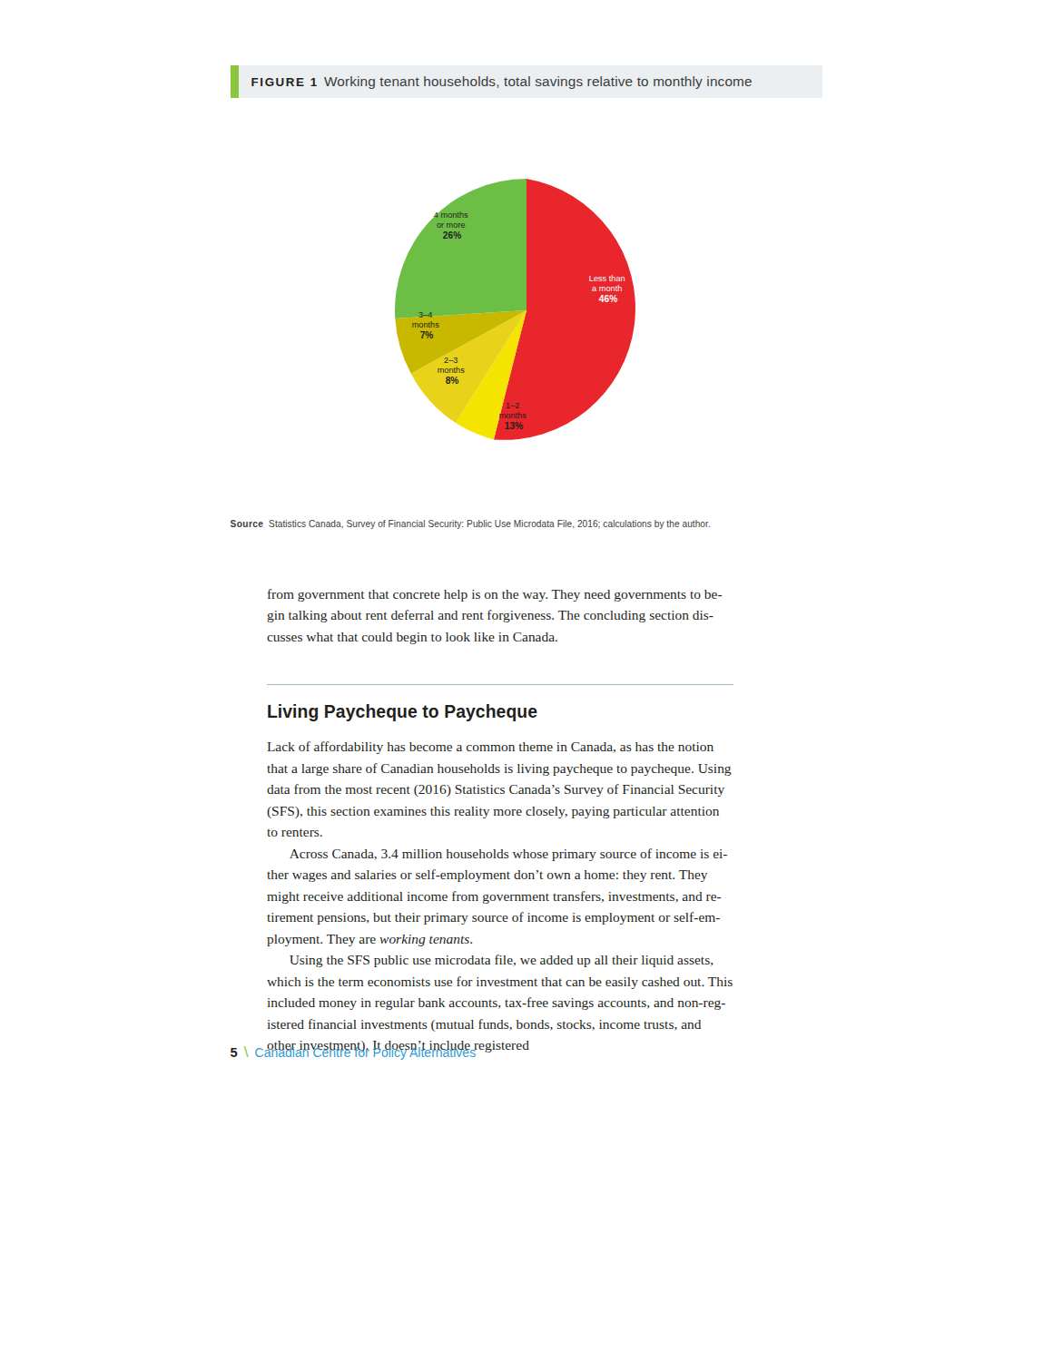FIGURE 1 Working tenant households, total savings relative to monthly income
Less than a month 46% 4 months or more 26% 3–4 months 7% 2–3 months 8% 1–2 months 13%
Source Statistics Canada, Survey of Financial Security: Public Use Microdata File, 2016; calculations by the author.
from government that concrete help is on the way. They need governments to begin talking about rent deferral and rent forgiveness. The concluding section discusses what that could begin to look like in Canada.
Living Paycheque to Paycheque
Lack of affordability has become a common theme in Canada, as has the notion that a large share of Canadian households is living paycheque to paycheque. Using data from the most recent (2016) Statistics Canada’s Survey of Financial Security (SFS), this section examines this reality more closely, paying particular attention to renters.
Across Canada, 3.4 million households whose primary source of income is either wages and salaries or self-employment don’t own a home: they rent. They might receive additional income from government transfers, investments, and retirement pensions, but their primary source of income is employment or self-employment. They are working tenants.
Using the SFS public use microdata file, we added up all their liquid assets, which is the term economists use for investment that can be easily cashed out. This included money in regular bank accounts, tax-free savings accounts, and non-registered financial investments (mutual funds, bonds, stocks, income trusts, and other investment). It doesn’t include registered
5 \ Canadian Centre for Policy Alternatives